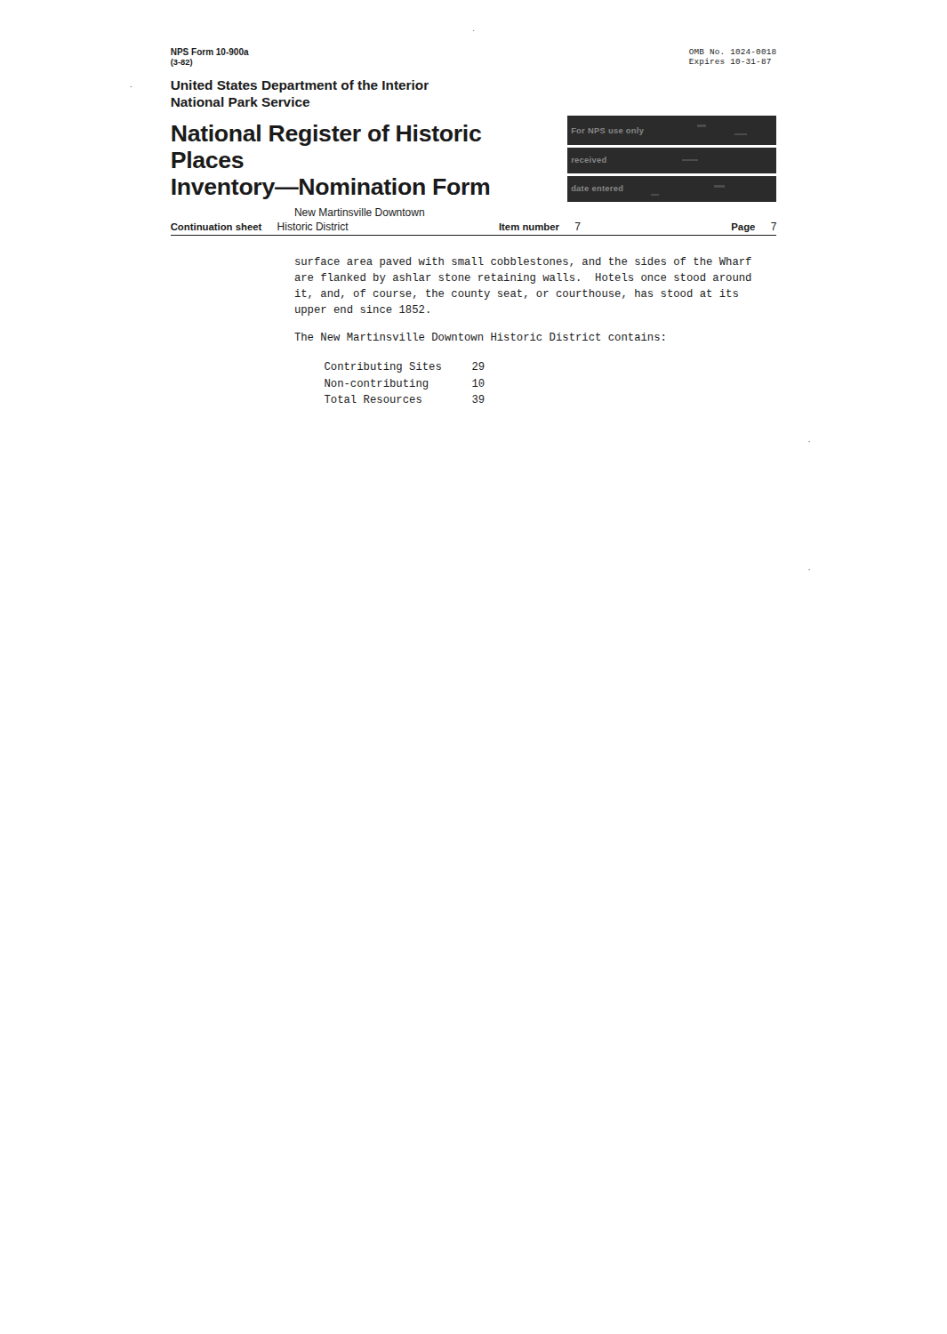·
·
·
·
NPS Form 10-900a
(3-82)
OMB No. 1024-0018
Expires 10-31-87
United States Department of the Interior
National Park Service
National Register of Historic Places
Inventory—Nomination Form
For NPS use only
received
date entered
New Martinsville Downtown
Continuation sheet Historic District Item number 7 Page 7
surface area paved with small cobblestones, and the sides of the Wharf are flanked by ashlar stone retaining walls. Hotels once stood around it, and, of course, the county seat, or courthouse, has stood at its upper end since 1852.
The New Martinsville Downtown Historic District contains:
| Contributing Sites | 29 |
| Non-contributing | 10 |
| Total Resources | 39 |